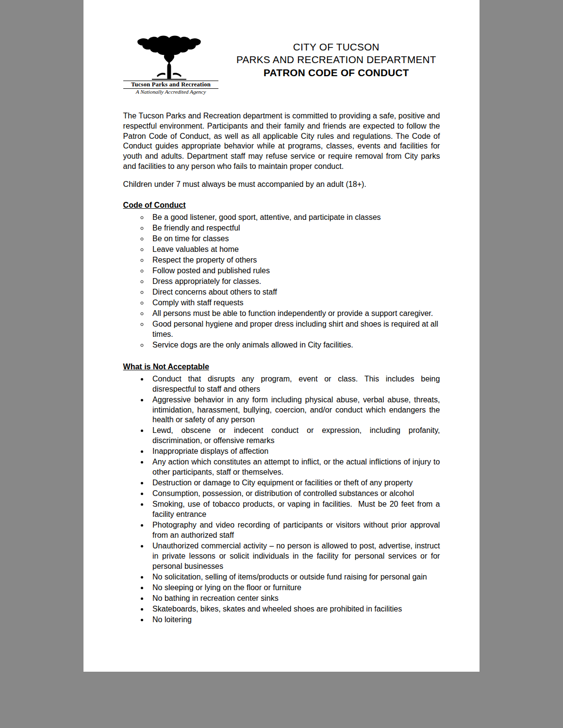Tucson Parks and Recreation
A Nationally Accredited Agency
CITY OF TUCSON
PARKS AND RECREATION DEPARTMENT
PATRON CODE OF CONDUCT
The Tucson Parks and Recreation department is committed to providing a safe, positive and respectful environment. Participants and their family and friends are expected to follow the Patron Code of Conduct, as well as all applicable City rules and regulations. The Code of Conduct guides appropriate behavior while at programs, classes, events and facilities for youth and adults. Department staff may refuse service or require removal from City parks and facilities to any person who fails to maintain proper conduct.
Children under 7 must always be must accompanied by an adult (18+).
Code of Conduct
Be a good listener, good sport, attentive, and participate in classes
Be friendly and respectful
Be on time for classes
Leave valuables at home
Respect the property of others
Follow posted and published rules
Dress appropriately for classes.
Direct concerns about others to staff
Comply with staff requests
All persons must be able to function independently or provide a support caregiver.
Good personal hygiene and proper dress including shirt and shoes is required at all times.
Service dogs are the only animals allowed in City facilities.
What is Not Acceptable
Conduct that disrupts any program, event or class. This includes being disrespectful to staff and others
Aggressive behavior in any form including physical abuse, verbal abuse, threats, intimidation, harassment, bullying, coercion, and/or conduct which endangers the health or safety of any person
Lewd, obscene or indecent conduct or expression, including profanity, discrimination, or offensive remarks
Inappropriate displays of affection
Any action which constitutes an attempt to inflict, or the actual inflictions of injury to other participants, staff or themselves.
Destruction or damage to City equipment or facilities or theft of any property
Consumption, possession, or distribution of controlled substances or alcohol
Smoking, use of tobacco products, or vaping in facilities. Must be 20 feet from a facility entrance
Photography and video recording of participants or visitors without prior approval from an authorized staff
Unauthorized commercial activity – no person is allowed to post, advertise, instruct in private lessons or solicit individuals in the facility for personal services or for personal businesses
No solicitation, selling of items/products or outside fund raising for personal gain
No sleeping or lying on the floor or furniture
No bathing in recreation center sinks
Skateboards, bikes, skates and wheeled shoes are prohibited in facilities
No loitering